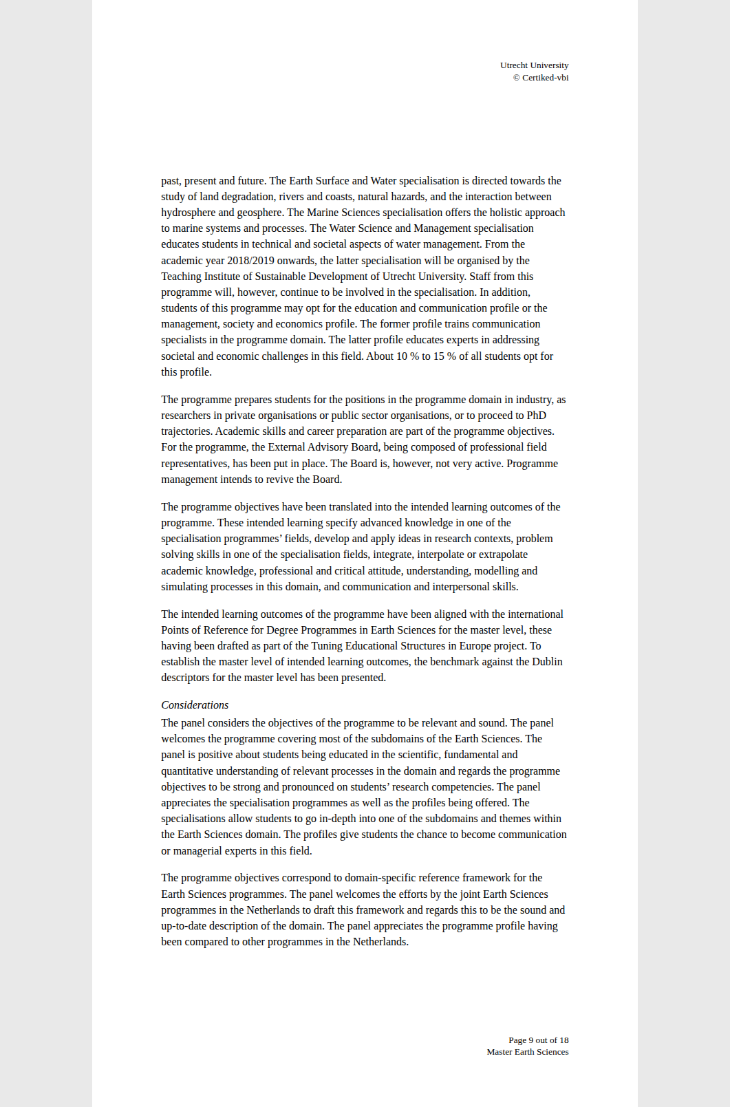Utrecht University
© Certiked-vbi
past, present and future. The Earth Surface and Water specialisation is directed towards the study of land degradation, rivers and coasts, natural hazards, and the interaction between hydrosphere and geosphere. The Marine Sciences specialisation offers the holistic approach to marine systems and processes. The Water Science and Management specialisation educates students in technical and societal aspects of water management. From the academic year 2018/2019 onwards, the latter specialisation will be organised by the Teaching Institute of Sustainable Development of Utrecht University. Staff from this programme will, however, continue to be involved in the specialisation. In addition, students of this programme may opt for the education and communication profile or the management, society and economics profile. The former profile trains communication specialists in the programme domain. The latter profile educates experts in addressing societal and economic challenges in this field. About 10 % to 15 % of all students opt for this profile.
The programme prepares students for the positions in the programme domain in industry, as researchers in private organisations or public sector organisations, or to proceed to PhD trajectories. Academic skills and career preparation are part of the programme objectives. For the programme, the External Advisory Board, being composed of professional field representatives, has been put in place. The Board is, however, not very active. Programme management intends to revive the Board.
The programme objectives have been translated into the intended learning outcomes of the programme. These intended learning specify advanced knowledge in one of the specialisation programmes’ fields, develop and apply ideas in research contexts, problem solving skills in one of the specialisation fields, integrate, interpolate or extrapolate academic knowledge, professional and critical attitude, understanding, modelling and simulating processes in this domain, and communication and interpersonal skills.
The intended learning outcomes of the programme have been aligned with the international Points of Reference for Degree Programmes in Earth Sciences for the master level, these having been drafted as part of the Tuning Educational Structures in Europe project. To establish the master level of intended learning outcomes, the benchmark against the Dublin descriptors for the master level has been presented.
Considerations
The panel considers the objectives of the programme to be relevant and sound. The panel welcomes the programme covering most of the subdomains of the Earth Sciences. The panel is positive about students being educated in the scientific, fundamental and quantitative understanding of relevant processes in the domain and regards the programme objectives to be strong and pronounced on students’ research competencies. The panel appreciates the specialisation programmes as well as the profiles being offered. The specialisations allow students to go in-depth into one of the subdomains and themes within the Earth Sciences domain. The profiles give students the chance to become communication or managerial experts in this field.
The programme objectives correspond to domain-specific reference framework for the Earth Sciences programmes. The panel welcomes the efforts by the joint Earth Sciences programmes in the Netherlands to draft this framework and regards this to be the sound and up-to-date description of the domain. The panel appreciates the programme profile having been compared to other programmes in the Netherlands.
Page 9 out of 18
Master Earth Sciences